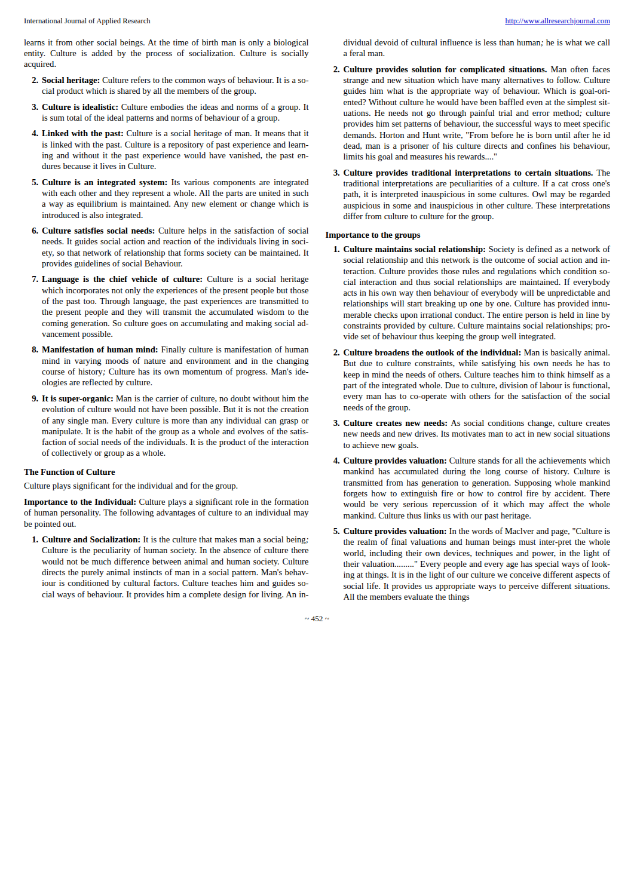International Journal of Applied Research http://www.allresearchjournal.com
learns it from other social beings. At the time of birth man is only a biological entity. Culture is added by the process of socialization. Culture is socially acquired.
Social heritage: Culture refers to the common ways of behaviour. It is a social product which is shared by all the members of the group.
Culture is idealistic: Culture embodies the ideas and norms of a group. It is sum total of the ideal patterns and norms of behaviour of a group.
Linked with the past: Culture is a social heritage of man. It means that it is linked with the past. Culture is a repository of past experience and learning and without it the past experience would have vanished, the past endures because it lives in Culture.
Culture is an integrated system: Its various components are integrated with each other and they represent a whole. All the parts are united in such a way as equilibrium is maintained. Any new element or change which is introduced is also integrated.
Culture satisfies social needs: Culture helps in the satisfaction of social needs. It guides social action and reaction of the individuals living in society, so that network of relationship that forms society can be maintained. It provides guidelines of social Behaviour.
Language is the chief vehicle of culture: Culture is a social heritage which incorporates not only the experiences of the present people but those of the past too. Through language, the past experiences are transmitted to the present people and they will transmit the accumulated wisdom to the coming generation. So culture goes on accumulating and making social advancement possible.
Manifestation of human mind: Finally culture is manifestation of human mind in varying moods of nature and environment and in the changing course of history; Culture has its own momentum of progress. Man's ideologies are reflected by culture.
It is super-organic: Man is the carrier of culture, no doubt without him the evolution of culture would not have been possible. But it is not the creation of any single man. Every culture is more than any individual can grasp or manipulate. It is the habit of the group as a whole and evolves of the satisfaction of social needs of the individuals. It is the product of the interaction of collectively or group as a whole.
The Function of Culture
Culture plays significant for the individual and for the group.
Importance to the Individual: Culture plays a significant role in the formation of human personality. The following advantages of culture to an individual may be pointed out.
Culture and Socialization: It is the culture that makes man a social being; Culture is the peculiarity of human society. In the absence of culture there would not be much difference between animal and human society. Culture directs the purely animal instincts of man in a social pattern. Man's behaviour is conditioned by cultural factors. Culture teaches him and guides social ways of behaviour. It provides him a complete design for living. An individual devoid of cultural influence is less than human; he is what we call a feral man.
Culture provides solution for complicated situations. Man often faces strange and new situation which have many alternatives to follow. Culture guides him what is the appropriate way of behaviour. Which is goal-oriented? Without culture he would have been baffled even at the simplest situations. He needs not go through painful trial and error method; culture provides him set patterns of behaviour, the successful ways to meet specific demands. Horton and Hunt write, "From before he is born until after he id dead, man is a prisoner of his culture directs and confines his behaviour, limits his goal and measures his rewards...."
Culture provides traditional interpretations to certain situations. The traditional interpretations are peculiarities of a culture. If a cat cross one's path, it is interpreted inauspicious in some cultures. Owl may be regarded auspicious in some and inauspicious in other culture. These interpretations differ from culture to culture for the group.
Importance to the groups
Culture maintains social relationship: Society is defined as a network of social relationship and this network is the outcome of social action and interaction. Culture provides those rules and regulations which condition social interaction and thus social relationships are maintained. If everybody acts in his own way then behaviour of everybody will be unpredictable and relationships will start breaking up one by one. Culture has provided innumerable checks upon irrational conduct. The entire person is held in line by constraints provided by culture. Culture maintains social relationships; provide set of behaviour thus keeping the group well integrated.
Culture broadens the outlook of the individual: Man is basically animal. But due to culture constraints, while satisfying his own needs he has to keep in mind the needs of others. Culture teaches him to think himself as a part of the integrated whole. Due to culture, division of labour is functional, every man has to co-operate with others for the satisfaction of the social needs of the group.
Culture creates new needs: As social conditions change, culture creates new needs and new drives. Its motivates man to act in new social situations to achieve new goals.
Culture provides valuation: Culture stands for all the achievements which mankind has accumulated during the long course of history. Culture is transmitted from has generation to generation. Supposing whole mankind forgets how to extinguish fire or how to control fire by accident. There would be very serious repercussion of it which may affect the whole mankind. Culture thus links us with our past heritage.
Culture provides valuation: In the words of Maclver and page, "Culture is the realm of final valuations and human beings must inter-pret the whole world, including their own devices, techniques and power, in the light of their valuation........." Every people and every age has special ways of looking at things. It is in the light of our culture we conceive different aspects of social life. It provides us appropriate ways to perceive different situations. All the members evaluate the things
~ 452 ~